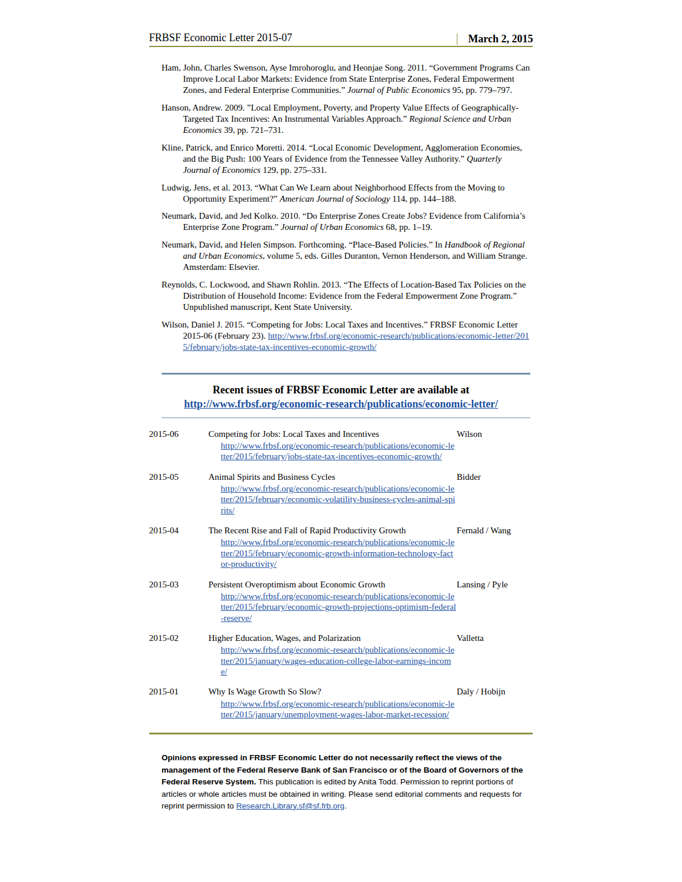.
FRBSF Economic Letter 2015-07
March 2, 2015
Ham, John, Charles Swenson, Ayse Imrohoroglu, and Heonjae Song. 2011. “Government Programs Can Improve Local Labor Markets: Evidence from State Enterprise Zones, Federal Empowerment Zones, and Federal Enterprise Communities.” Journal of Public Economics 95, pp. 779–797.
Hanson, Andrew. 2009. ”Local Employment, Poverty, and Property Value Effects of Geographically-Targeted Tax Incentives: An Instrumental Variables Approach.” Regional Science and Urban Economics 39, pp. 721–731.
Kline, Patrick, and Enrico Moretti. 2014. “Local Economic Development, Agglomeration Economies, and the Big Push: 100 Years of Evidence from the Tennessee Valley Authority.” Quarterly Journal of Economics 129, pp. 275–331.
Ludwig, Jens, et al. 2013. “What Can We Learn about Neighborhood Effects from the Moving to Opportunity Experiment?” American Journal of Sociology 114, pp. 144–188.
Neumark, David, and Jed Kolko. 2010. “Do Enterprise Zones Create Jobs? Evidence from California’s Enterprise Zone Program.” Journal of Urban Economics 68, pp. 1–19.
Neumark, David, and Helen Simpson. Forthcoming. “Place-Based Policies.” In Handbook of Regional and Urban Economics, volume 5, eds. Gilles Duranton, Vernon Henderson, and William Strange. Amsterdam: Elsevier.
Reynolds, C. Lockwood, and Shawn Rohlin. 2013. “The Effects of Location-Based Tax Policies on the Distribution of Household Income: Evidence from the Federal Empowerment Zone Program.” Unpublished manuscript, Kent State University.
Wilson, Daniel J. 2015. “Competing for Jobs: Local Taxes and Incentives.” FRBSF Economic Letter 2015-06 (February 23). http://www.frbsf.org/economic-research/publications/economic-letter/2015/february/jobs-state-tax-incentives-economic-growth/
Recent issues of FRBSF Economic Letter are available at
http://www.frbsf.org/economic-research/publications/economic-letter/
| 2015-06 | Competing for Jobs: Local Taxes and Incentives http://www.frbsf.org/economic-research/publications/economic-letter/2015/february/jobs-state-tax-incentives-economic-growth/ | Wilson |
| 2015-05 | Animal Spirits and Business Cycles http://www.frbsf.org/economic-research/publications/economic-letter/2015/february/economic-volatility-business-cycles-animal-spirits/ | Bidder |
| 2015-04 | The Recent Rise and Fall of Rapid Productivity Growth http://www.frbsf.org/economic-research/publications/economic-letter/2015/february/economic-growth-information-technology-factor-productivity/ | Fernald / Wang |
| 2015-03 | Persistent Overoptimism about Economic Growth http://www.frbsf.org/economic-research/publications/economic-letter/2015/february/economic-growth-projections-optimism-federal-reserve/ | Lansing / Pyle |
| 2015-02 | Higher Education, Wages, and Polarization http://www.frbsf.org/economic-research/publications/economic-letter/2015/january/wages-education-college-labor-earnings-income/ | Valletta |
| 2015-01 | Why Is Wage Growth So Slow? http://www.frbsf.org/economic-research/publications/economic-letter/2015/january/unemployment-wages-labor-market-recession/ | Daly / Hobijn |
Opinions expressed in FRBSF Economic Letter do not necessarily reflect the views of the management of the Federal Reserve Bank of San Francisco or of the Board of Governors of the Federal Reserve System. This publication is edited by Anita Todd. Permission to reprint portions of articles or whole articles must be obtained in writing. Please send editorial comments and requests for reprint permission to Research.Library.sf@sf.frb.org.